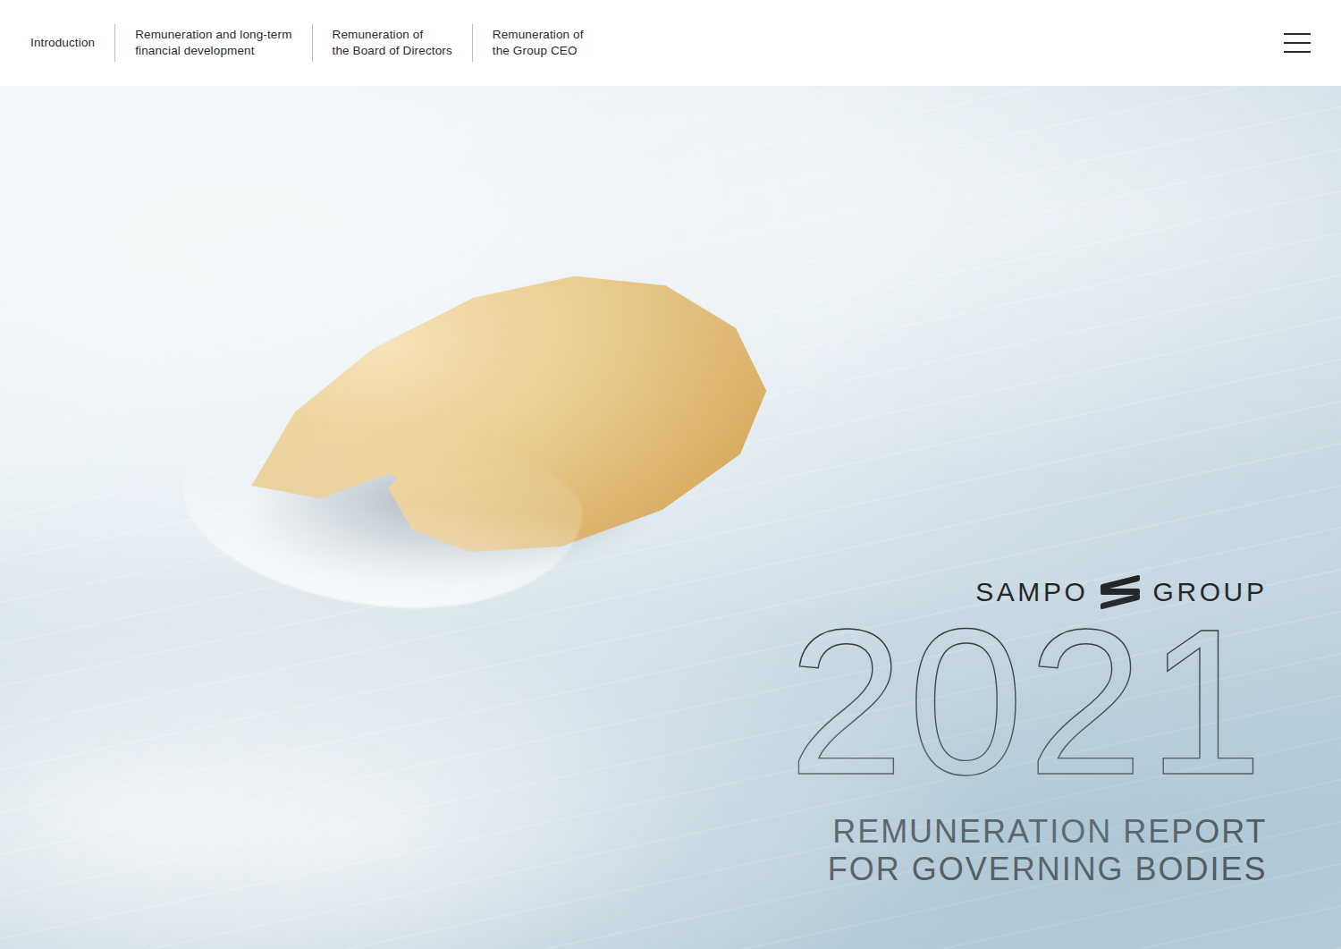Introduction Remuneration and long-term
financial development Remuneration of
the Board of Directors Remuneration of
the Group CEO
SAMPO GROUP
2021
Remuneration report
for governing bodies